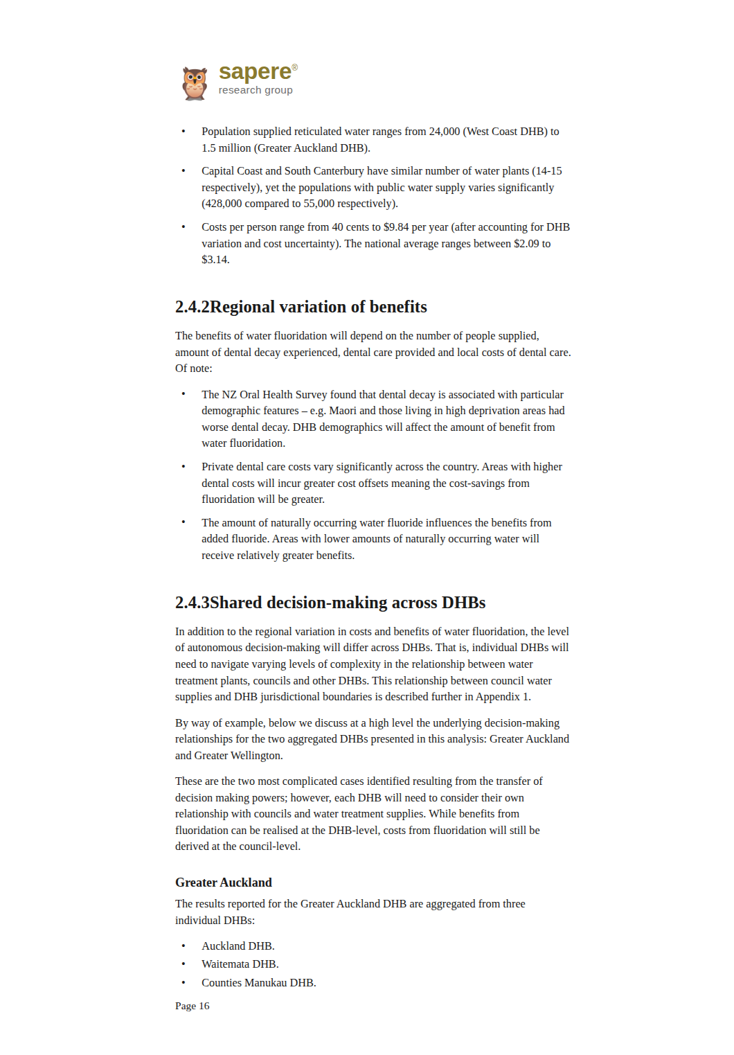🦉 sapere® research group
Population supplied reticulated water ranges from 24,000 (West Coast DHB) to 1.5 million (Greater Auckland DHB).
Capital Coast and South Canterbury have similar number of water plants (14-15 respectively), yet the populations with public water supply varies significantly (428,000 compared to 55,000 respectively).
Costs per person range from 40 cents to $9.84 per year (after accounting for DHB variation and cost uncertainty). The national average ranges between $2.09 to $3.14.
2.4.2 Regional variation of benefits
The benefits of water fluoridation will depend on the number of people supplied, amount of dental decay experienced, dental care provided and local costs of dental care. Of note:
The NZ Oral Health Survey found that dental decay is associated with particular demographic features – e.g. Maori and those living in high deprivation areas had worse dental decay. DHB demographics will affect the amount of benefit from water fluoridation.
Private dental care costs vary significantly across the country. Areas with higher dental costs will incur greater cost offsets meaning the cost-savings from fluoridation will be greater.
The amount of naturally occurring water fluoride influences the benefits from added fluoride. Areas with lower amounts of naturally occurring water will receive relatively greater benefits.
2.4.3 Shared decision-making across DHBs
In addition to the regional variation in costs and benefits of water fluoridation, the level of autonomous decision-making will differ across DHBs. That is, individual DHBs will need to navigate varying levels of complexity in the relationship between water treatment plants, councils and other DHBs. This relationship between council water supplies and DHB jurisdictional boundaries is described further in Appendix 1.
By way of example, below we discuss at a high level the underlying decision-making relationships for the two aggregated DHBs presented in this analysis: Greater Auckland and Greater Wellington.
These are the two most complicated cases identified resulting from the transfer of decision making powers; however, each DHB will need to consider their own relationship with councils and water treatment supplies. While benefits from fluoridation can be realised at the DHB-level, costs from fluoridation will still be derived at the council-level.
Greater Auckland
The results reported for the Greater Auckland DHB are aggregated from three individual DHBs:
Auckland DHB.
Waitemata DHB.
Counties Manukau DHB.
Page 16